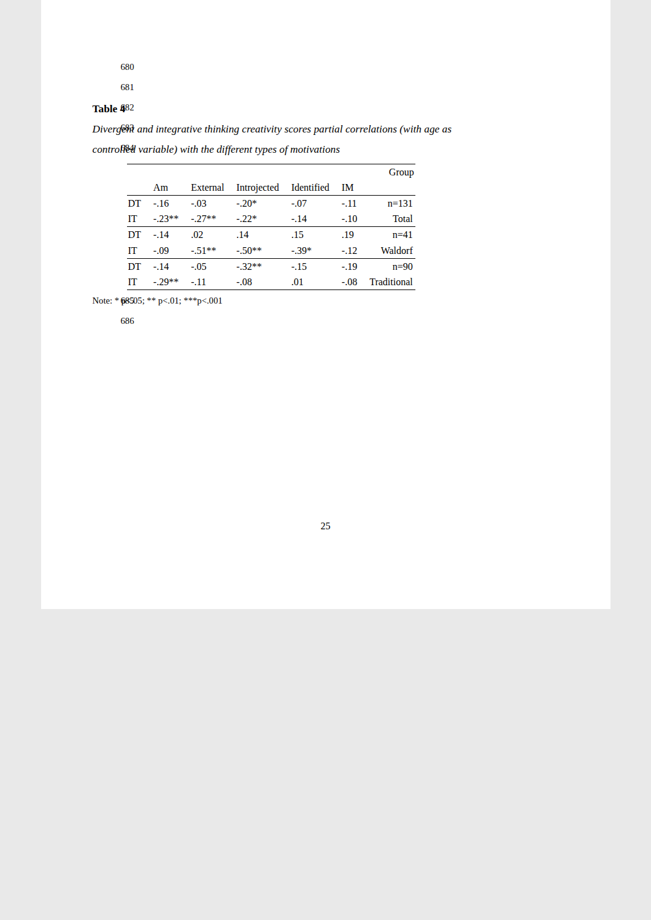680
681
682
Table 4
683
Divergent and integrative thinking creativity scores partial correlations (with age as
684
controlled variable) with the different types of motivations
| | | | | | | Group |
| --- | --- | --- | --- | --- | --- | --- |
| | Am | External | Introjected | Identified | IM | |
| DT | -.16 | -.03 | -.20* | -.07 | -.11 | n=131 |
| IT | -.23** | -.27** | -.22* | -.14 | -.10 | Total |
| DT | -.14 | .02 | .14 | .15 | .19 | n=41 |
| IT | -.09 | -.51** | -.50** | -.39* | -.12 | Waldorf |
| DT | -.14 | -.05 | -.32** | -.15 | -.19 | n=90 |
| IT | -.29** | -.11 | -.08 | .01 | -.08 | Traditional |
685
Note: * p<.05; ** p<.01; ***p<.001
686
25